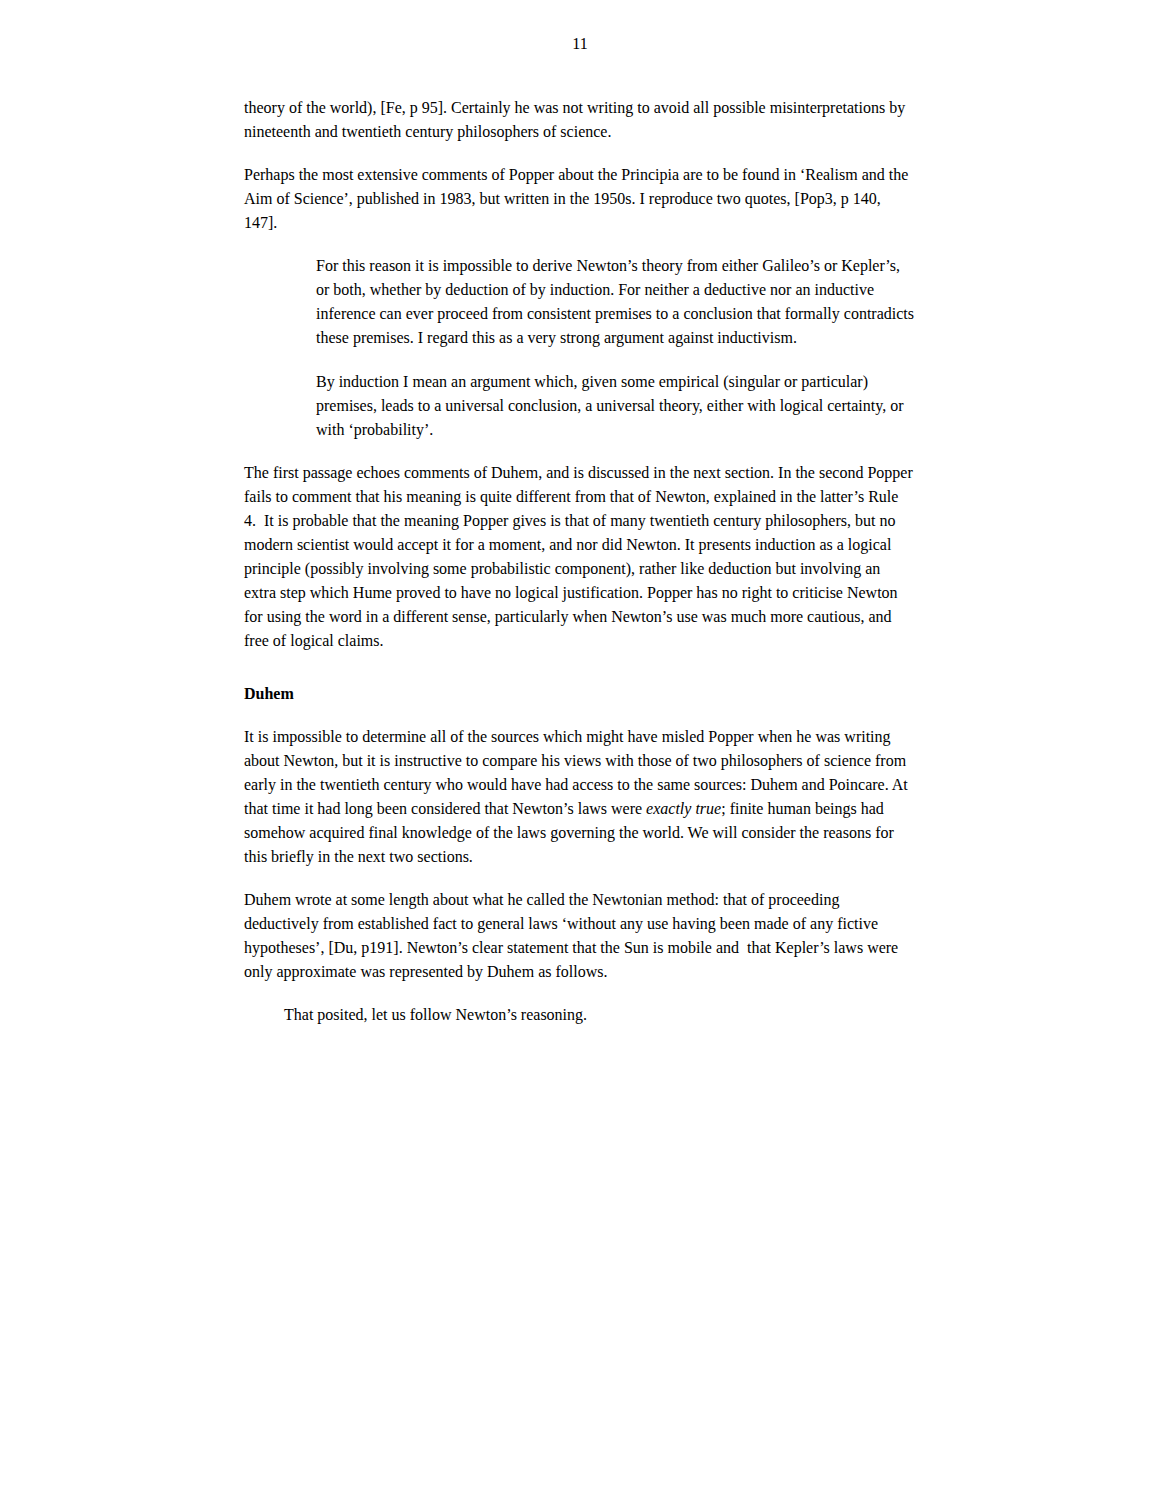11
theory of the world), [Fe, p 95]. Certainly he was not writing to avoid all possible misinterpretations by nineteenth and twentieth century philosophers of science.
Perhaps the most extensive comments of Popper about the Principia are to be found in ‘Realism and the Aim of Science’, published in 1983, but written in the 1950s. I reproduce two quotes, [Pop3, p 140, 147].
For this reason it is impossible to derive Newton’s theory from either Galileo’s or Kepler’s, or both, whether by deduction of by induction. For neither a deductive nor an inductive inference can ever proceed from consistent premises to a conclusion that formally contradicts these premises. I regard this as a very strong argument against inductivism.
By induction I mean an argument which, given some empirical (singular or particular) premises, leads to a universal conclusion, a universal theory, either with logical certainty, or with ‘probability’.
The first passage echoes comments of Duhem, and is discussed in the next section. In the second Popper fails to comment that his meaning is quite different from that of Newton, explained in the latter’s Rule 4. It is probable that the meaning Popper gives is that of many twentieth century philosophers, but no modern scientist would accept it for a moment, and nor did Newton. It presents induction as a logical principle (possibly involving some probabilistic component), rather like deduction but involving an extra step which Hume proved to have no logical justification. Popper has no right to criticise Newton for using the word in a different sense, particularly when Newton’s use was much more cautious, and free of logical claims.
Duhem
It is impossible to determine all of the sources which might have misled Popper when he was writing about Newton, but it is instructive to compare his views with those of two philosophers of science from early in the twentieth century who would have had access to the same sources: Duhem and Poincare. At that time it had long been considered that Newton’s laws were exactly true; finite human beings had somehow acquired final knowledge of the laws governing the world. We will consider the reasons for this briefly in the next two sections.
Duhem wrote at some length about what he called the Newtonian method: that of proceeding deductively from established fact to general laws ‘without any use having been made of any fictive hypotheses’, [Du, p191]. Newton’s clear statement that the Sun is mobile and that Kepler’s laws were only approximate was represented by Duhem as follows.
That posited, let us follow Newton’s reasoning.